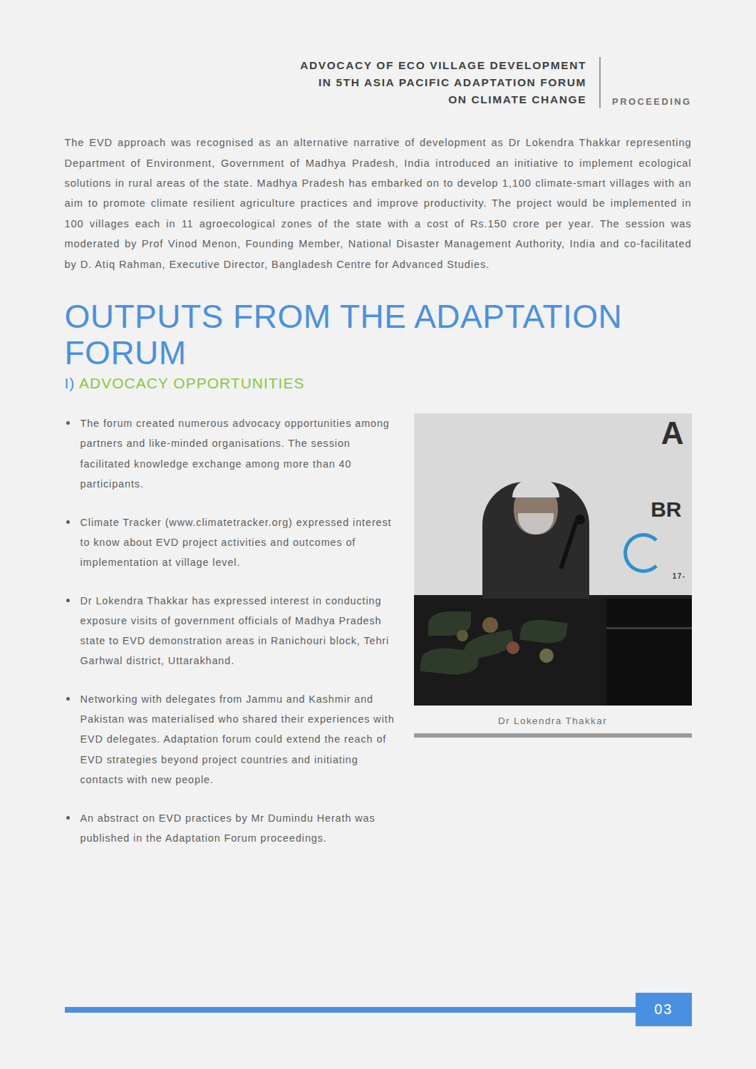Advocacy of Eco Village Development
in 5th Asia Pacific Adaptation Forum
on Climate Change
Proceeding
The EVD approach was recognised as an alternative narrative of development as Dr Lokendra Thakkar representing Department of Environment, Government of Madhya Pradesh, India introduced an initiative to implement ecological solutions in rural areas of the state. Madhya Pradesh has embarked on to develop 1,100 climate-smart villages with an aim to promote climate resilient agriculture practices and improve productivity. The project would be implemented in 100 villages each in 11 agroecological zones of the state with a cost of Rs.150 crore per year. The session was moderated by Prof Vinod Menon, Founding Member, National Disaster Management Authority, India and co-facilitated by D. Atiq Rahman, Executive Director, Bangladesh Centre for Advanced Studies.
Outputs from the Adaptation Forum
i) Advocacy Opportunities
The forum created numerous advocacy opportunities among partners and like-minded organisations. The session facilitated knowledge exchange among more than 40 participants.
Climate Tracker (www.climatetracker.org) expressed interest to know about EVD project activities and outcomes of implementation at village level.
Dr Lokendra Thakkar has expressed interest in conducting exposure visits of government officials of Madhya Pradesh state to EVD demonstration areas in Ranichouri block, Tehri Garhwal district, Uttarakhand.
Networking with delegates from Jammu and Kashmir and Pakistan was materialised who shared their experiences with EVD delegates. Adaptation forum could extend the reach of EVD strategies beyond project countries and initiating contacts with new people.
An abstract on EVD practices by Mr Dumindu Herath was published in the Adaptation Forum proceedings.
A
BR
17-
5TH ASIA-PACIFIC
CLIMATE CHANGE
ADAPTATION FORUM
Dr Lokendra Thakkar
03